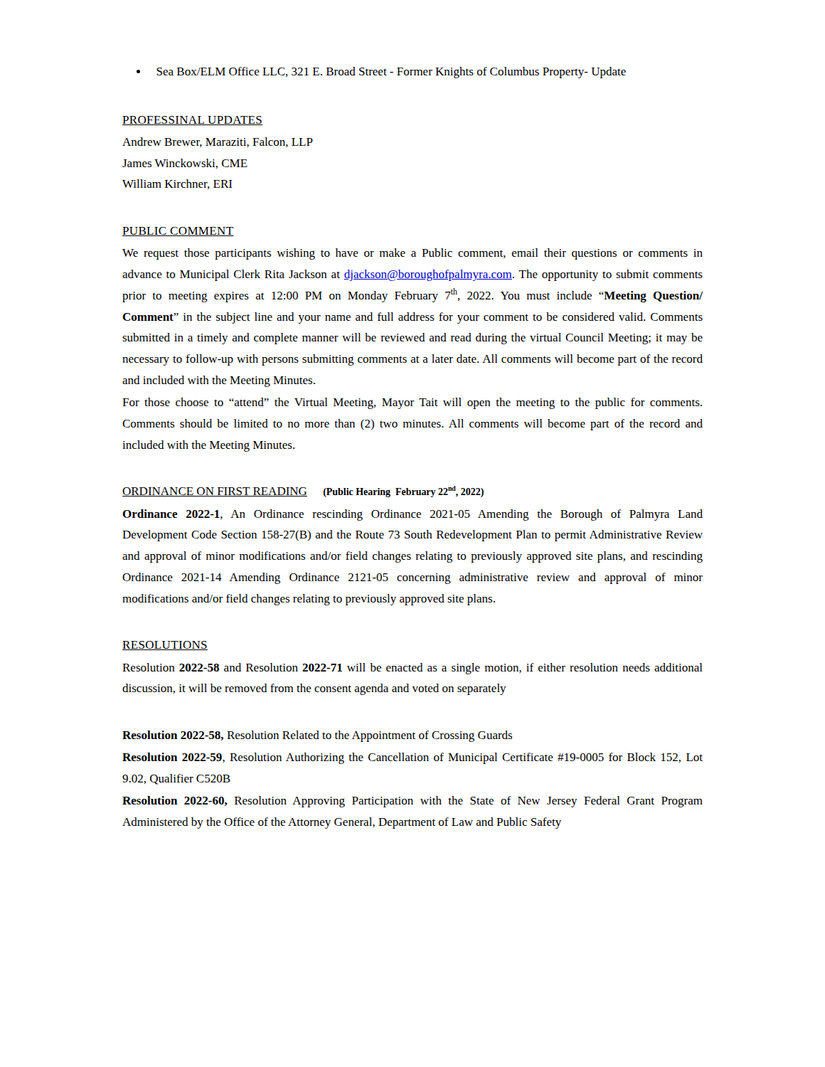Sea Box/ELM Office LLC, 321 E. Broad Street - Former Knights of Columbus Property- Update
PROFESSINAL UPDATES
Andrew Brewer, Maraziti, Falcon, LLP
James Winckowski, CME
William Kirchner, ERI
PUBLIC COMMENT
We request those participants wishing to have or make a Public comment, email their questions or comments in advance to Municipal Clerk Rita Jackson at djackson@boroughofpalmyra.com. The opportunity to submit comments prior to meeting expires at 12:00 PM on Monday February 7th, 2022. You must include “Meeting Question/ Comment” in the subject line and your name and full address for your comment to be considered valid. Comments submitted in a timely and complete manner will be reviewed and read during the virtual Council Meeting; it may be necessary to follow-up with persons submitting comments at a later date. All comments will become part of the record and included with the Meeting Minutes.
For those choose to “attend” the Virtual Meeting, Mayor Tait will open the meeting to the public for comments. Comments should be limited to no more than (2) two minutes. All comments will become part of the record and included with the Meeting Minutes.
ORDINANCE ON FIRST READING(Public Hearing February 22nd, 2022)
Ordinance 2022-1, An Ordinance rescinding Ordinance 2021-05 Amending the Borough of Palmyra Land Development Code Section 158-27(B) and the Route 73 South Redevelopment Plan to permit Administrative Review and approval of minor modifications and/or field changes relating to previously approved site plans, and rescinding Ordinance 2021-14 Amending Ordinance 2121-05 concerning administrative review and approval of minor modifications and/or field changes relating to previously approved site plans.
RESOLUTIONS
Resolution 2022-58 and Resolution 2022-71 will be enacted as a single motion, if either resolution needs additional discussion, it will be removed from the consent agenda and voted on separately
Resolution 2022-58, Resolution Related to the Appointment of Crossing Guards
Resolution 2022-59, Resolution Authorizing the Cancellation of Municipal Certificate #19-0005 for Block 152, Lot 9.02, Qualifier C520B
Resolution 2022-60, Resolution Approving Participation with the State of New Jersey Federal Grant Program Administered by the Office of the Attorney General, Department of Law and Public Safety